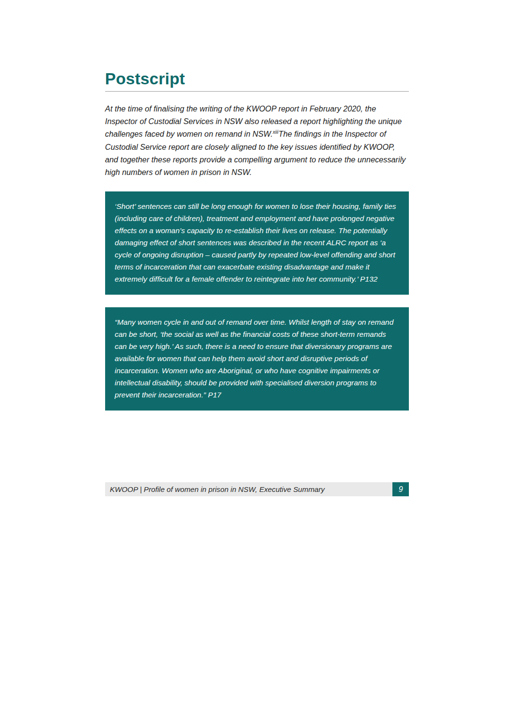Postscript
At the time of finalising the writing of the KWOOP report in February 2020, the Inspector of Custodial Services in NSW also released a report highlighting the unique challenges faced by women on remand in NSW.xiiiThe findings in the Inspector of Custodial Service report are closely aligned to the key issues identified by KWOOP, and together these reports provide a compelling argument to reduce the unnecessarily high numbers of women in prison in NSW.
‘Short’ sentences can still be long enough for women to lose their housing, family ties (including care of children), treatment and employment and have prolonged negative effects on a woman’s capacity to re-establish their lives on release. The potentially damaging effect of short sentences was described in the recent ALRC report as ‘a cycle of ongoing disruption – caused partly by repeated low-level offending and short terms of incarceration that can exacerbate existing disadvantage and make it extremely difficult for a female offender to reintegrate into her community.’ P132
“Many women cycle in and out of remand over time. Whilst length of stay on remand can be short, ‘the social as well as the financial costs of these short-term remands can be very high.’ As such, there is a need to ensure that diversionary programs are available for women that can help them avoid short and disruptive periods of incarceration. Women who are Aboriginal, or who have cognitive impairments or intellectual disability, should be provided with specialised diversion programs to prevent their incarceration.” P17
KWOOP | Profile of women in prison in NSW, Executive Summary
9